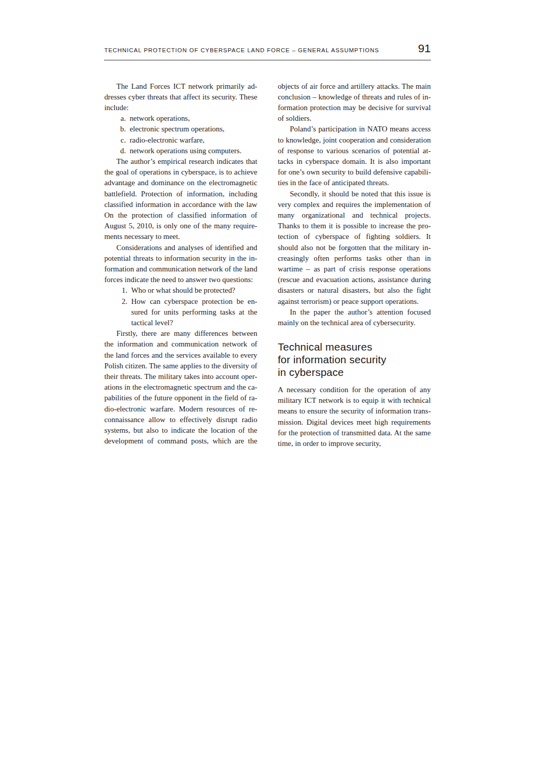Technical protection of cyberspace land force – general assumptions 91
The Land Forces ICT network primarily addresses cyber threats that affect its security. These include:
network operations,
electronic spectrum operations,
radio-electronic warfare,
network operations using computers.
The author’s empirical research indicates that the goal of operations in cyberspace, is to achieve advantage and dominance on the electromagnetic battlefield. Protection of information, including classified information in accordance with the law On the protection of classified information of August 5, 2010, is only one of the many requirements necessary to meet.
Considerations and analyses of identified and potential threats to information security in the information and communication network of the land forces indicate the need to answer two questions:
Who or what should be protected?
How can cyberspace protection be ensured for units performing tasks at the tactical level?
Firstly, there are many differences between the information and communication network of the land forces and the services available to every Polish citizen. The same applies to the diversity of their threats. The military takes into account operations in the electromagnetic spectrum and the capabilities of the future opponent in the field of radio-electronic warfare. Modern resources of reconnaissance allow to effectively disrupt radio systems, but also to indicate the location of the development of command posts, which are the objects of air force and artillery attacks. The main conclusion – knowledge of threats and rules of information protection may be decisive for survival of soldiers.
Poland’s participation in NATO means access to knowledge, joint cooperation and consideration of response to various scenarios of potential attacks in cyberspace domain. It is also important for one’s own security to build defensive capabilities in the face of anticipated threats.
Secondly, it should be noted that this issue is very complex and requires the implementation of many organizational and technical projects. Thanks to them it is possible to increase the protection of cyberspace of fighting soldiers. It should also not be forgotten that the military increasingly often performs tasks other than in wartime – as part of crisis response operations (rescue and evacuation actions, assistance during disasters or natural disasters, but also the fight against terrorism) or peace support operations.
In the paper the author’s attention focused mainly on the technical area of cybersecurity.
Technical measures
for information security
in cyberspace
A necessary condition for the operation of any military ICT network is to equip it with technical means to ensure the security of information transmission. Digital devices meet high requirements for the protection of transmitted data. At the same time, in order to improve security,